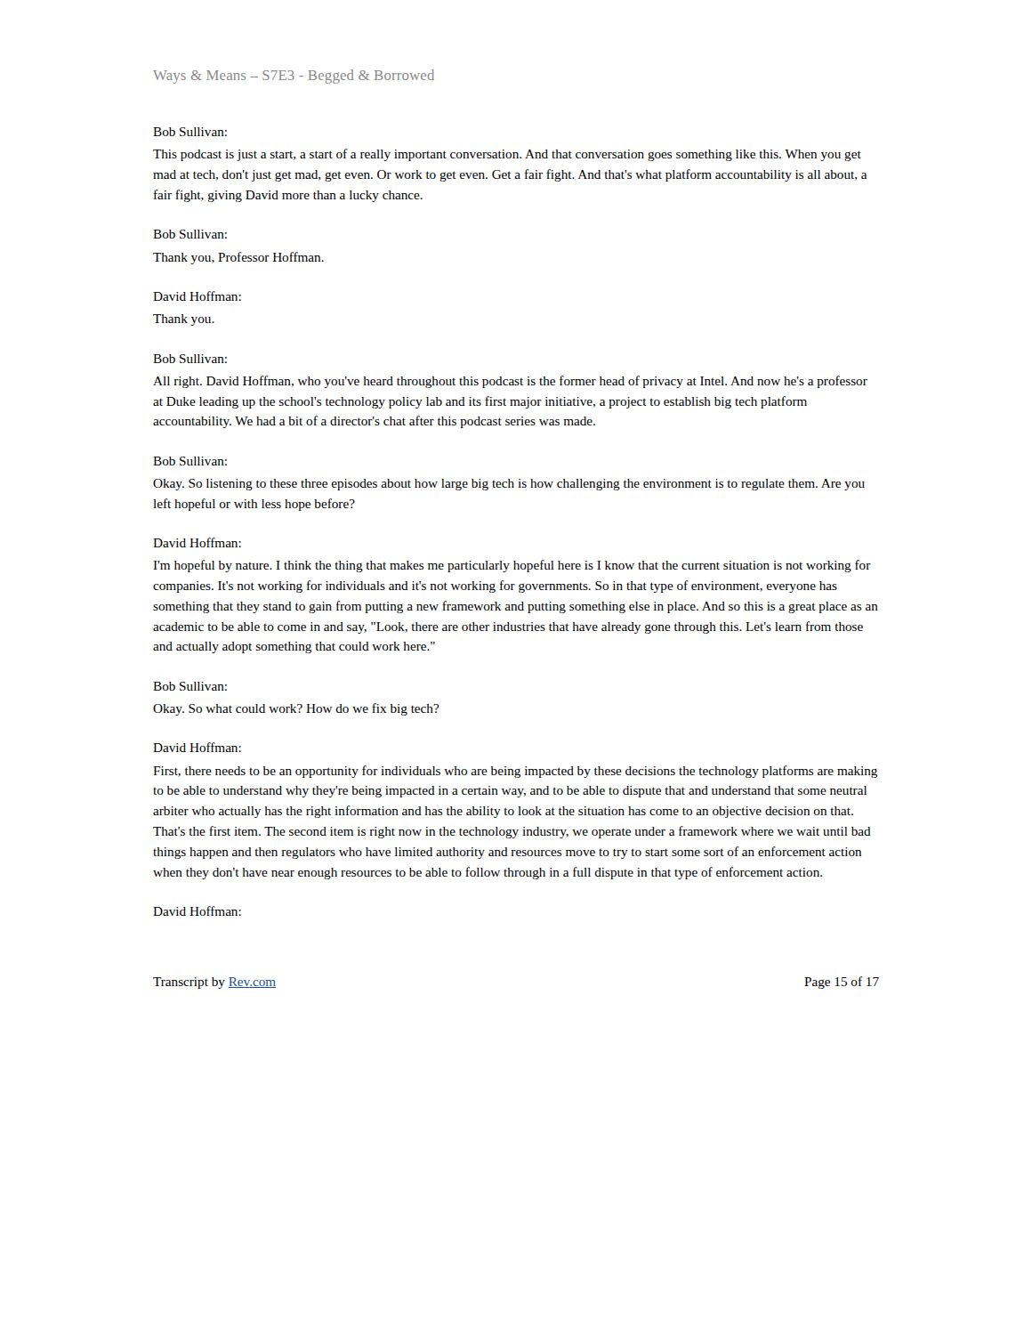Ways & Means – S7E3 - Begged & Borrowed
Bob Sullivan:
This podcast is just a start, a start of a really important conversation. And that conversation goes something like this. When you get mad at tech, don't just get mad, get even. Or work to get even. Get a fair fight. And that's what platform accountability is all about, a fair fight, giving David more than a lucky chance.
Bob Sullivan:
Thank you, Professor Hoffman.
David Hoffman:
Thank you.
Bob Sullivan:
All right. David Hoffman, who you've heard throughout this podcast is the former head of privacy at Intel. And now he's a professor at Duke leading up the school's technology policy lab and its first major initiative, a project to establish big tech platform accountability. We had a bit of a director's chat after this podcast series was made.
Bob Sullivan:
Okay. So listening to these three episodes about how large big tech is how challenging the environment is to regulate them. Are you left hopeful or with less hope before?
David Hoffman:
I'm hopeful by nature. I think the thing that makes me particularly hopeful here is I know that the current situation is not working for companies. It's not working for individuals and it's not working for governments. So in that type of environment, everyone has something that they stand to gain from putting a new framework and putting something else in place. And so this is a great place as an academic to be able to come in and say, "Look, there are other industries that have already gone through this. Let's learn from those and actually adopt something that could work here."
Bob Sullivan:
Okay. So what could work? How do we fix big tech?
David Hoffman:
First, there needs to be an opportunity for individuals who are being impacted by these decisions the technology platforms are making to be able to understand why they're being impacted in a certain way, and to be able to dispute that and understand that some neutral arbiter who actually has the right information and has the ability to look at the situation has come to an objective decision on that. That's the first item. The second item is right now in the technology industry, we operate under a framework where we wait until bad things happen and then regulators who have limited authority and resources move to try to start some sort of an enforcement action when they don't have near enough resources to be able to follow through in a full dispute in that type of enforcement action.
David Hoffman:
Transcript by Rev.com Page 15 of 17